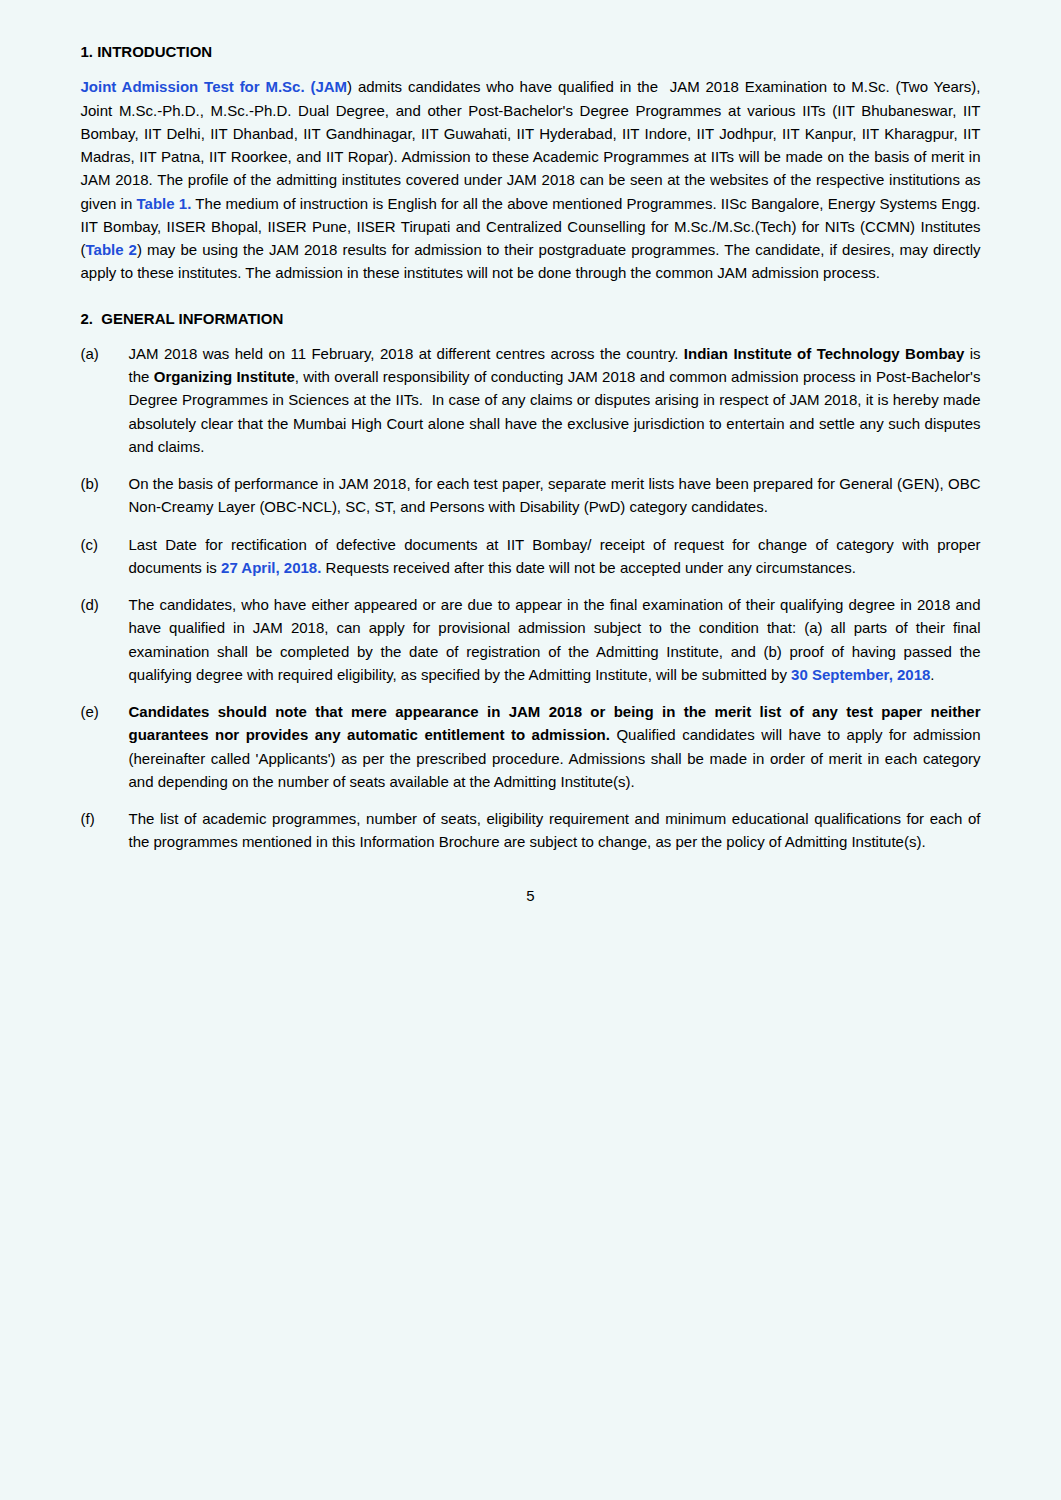1. INTRODUCTION
Joint Admission Test for M.Sc. (JAM) admits candidates who have qualified in the JAM 2018 Examination to M.Sc. (Two Years), Joint M.Sc.-Ph.D., M.Sc.-Ph.D. Dual Degree, and other Post-Bachelor's Degree Programmes at various IITs (IIT Bhubaneswar, IIT Bombay, IIT Delhi, IIT Dhanbad, IIT Gandhinagar, IIT Guwahati, IIT Hyderabad, IIT Indore, IIT Jodhpur, IIT Kanpur, IIT Kharagpur, IIT Madras, IIT Patna, IIT Roorkee, and IIT Ropar). Admission to these Academic Programmes at IITs will be made on the basis of merit in JAM 2018. The profile of the admitting institutes covered under JAM 2018 can be seen at the websites of the respective institutions as given in Table 1. The medium of instruction is English for all the above mentioned Programmes. IISc Bangalore, Energy Systems Engg. IIT Bombay, IISER Bhopal, IISER Pune, IISER Tirupati and Centralized Counselling for M.Sc./M.Sc.(Tech) for NITs (CCMN) Institutes (Table 2) may be using the JAM 2018 results for admission to their postgraduate programmes. The candidate, if desires, may directly apply to these institutes. The admission in these institutes will not be done through the common JAM admission process.
2. GENERAL INFORMATION
(a) JAM 2018 was held on 11 February, 2018 at different centres across the country. Indian Institute of Technology Bombay is the Organizing Institute, with overall responsibility of conducting JAM 2018 and common admission process in Post-Bachelor's Degree Programmes in Sciences at the IITs. In case of any claims or disputes arising in respect of JAM 2018, it is hereby made absolutely clear that the Mumbai High Court alone shall have the exclusive jurisdiction to entertain and settle any such disputes and claims.
(b) On the basis of performance in JAM 2018, for each test paper, separate merit lists have been prepared for General (GEN), OBC Non-Creamy Layer (OBC-NCL), SC, ST, and Persons with Disability (PwD) category candidates.
(c) Last Date for rectification of defective documents at IIT Bombay/ receipt of request for change of category with proper documents is 27 April, 2018. Requests received after this date will not be accepted under any circumstances.
(d) The candidates, who have either appeared or are due to appear in the final examination of their qualifying degree in 2018 and have qualified in JAM 2018, can apply for provisional admission subject to the condition that: (a) all parts of their final examination shall be completed by the date of registration of the Admitting Institute, and (b) proof of having passed the qualifying degree with required eligibility, as specified by the Admitting Institute, will be submitted by 30 September, 2018.
(e) Candidates should note that mere appearance in JAM 2018 or being in the merit list of any test paper neither guarantees nor provides any automatic entitlement to admission. Qualified candidates will have to apply for admission (hereinafter called 'Applicants') as per the prescribed procedure. Admissions shall be made in order of merit in each category and depending on the number of seats available at the Admitting Institute(s).
(f) The list of academic programmes, number of seats, eligibility requirement and minimum educational qualifications for each of the programmes mentioned in this Information Brochure are subject to change, as per the policy of Admitting Institute(s).
5